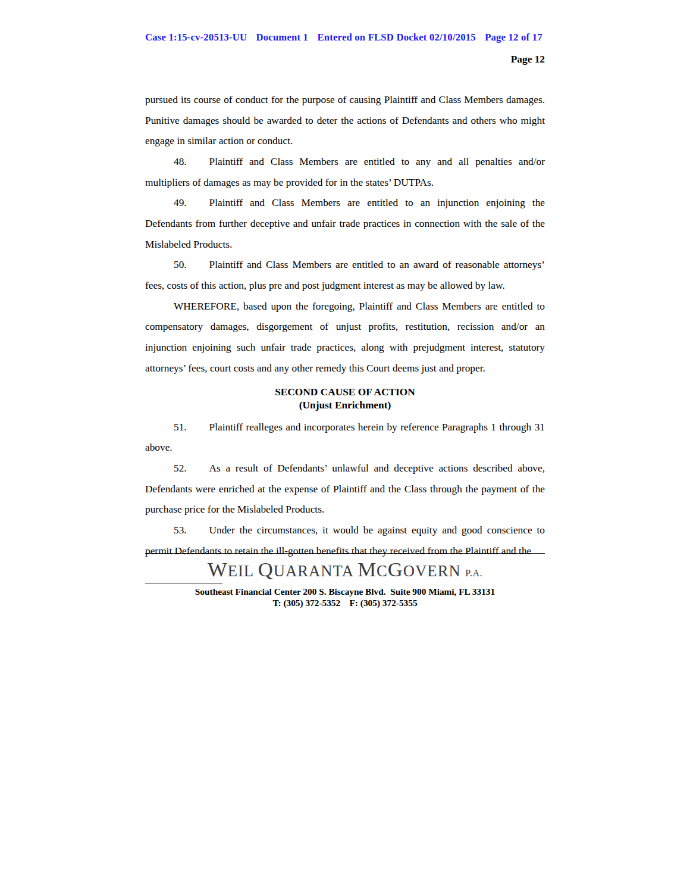Case 1:15-cv-20513-UU Document 1 Entered on FLSD Docket 02/10/2015 Page 12 of 17
Page 12
pursued its course of conduct for the purpose of causing Plaintiff and Class Members damages. Punitive damages should be awarded to deter the actions of Defendants and others who might engage in similar action or conduct.
48. Plaintiff and Class Members are entitled to any and all penalties and/or multipliers of damages as may be provided for in the states’ DUTPAs.
49. Plaintiff and Class Members are entitled to an injunction enjoining the Defendants from further deceptive and unfair trade practices in connection with the sale of the Mislabeled Products.
50. Plaintiff and Class Members are entitled to an award of reasonable attorneys’ fees, costs of this action, plus pre and post judgment interest as may be allowed by law.
WHEREFORE, based upon the foregoing, Plaintiff and Class Members are entitled to compensatory damages, disgorgement of unjust profits, restitution, recission and/or an injunction enjoining such unfair trade practices, along with prejudgment interest, statutory attorneys’ fees, court costs and any other remedy this Court deems just and proper.
SECOND CAUSE OF ACTION
(Unjust Enrichment)
51. Plaintiff realleges and incorporates herein by reference Paragraphs 1 through 31 above.
52. As a result of Defendants’ unlawful and deceptive actions described above, Defendants were enriched at the expense of Plaintiff and the Class through the payment of the purchase price for the Mislabeled Products.
53. Under the circumstances, it would be against equity and good conscience to permit Defendants to retain the ill-gotten benefits that they received from the Plaintiff and the
WEIL QUARANTA MCGOVERN P.A.
Southeast Financial Center 200 S. Biscayne Blvd. Suite 900 Miami, FL 33131
T: (305) 372-5352 F: (305) 372-5355